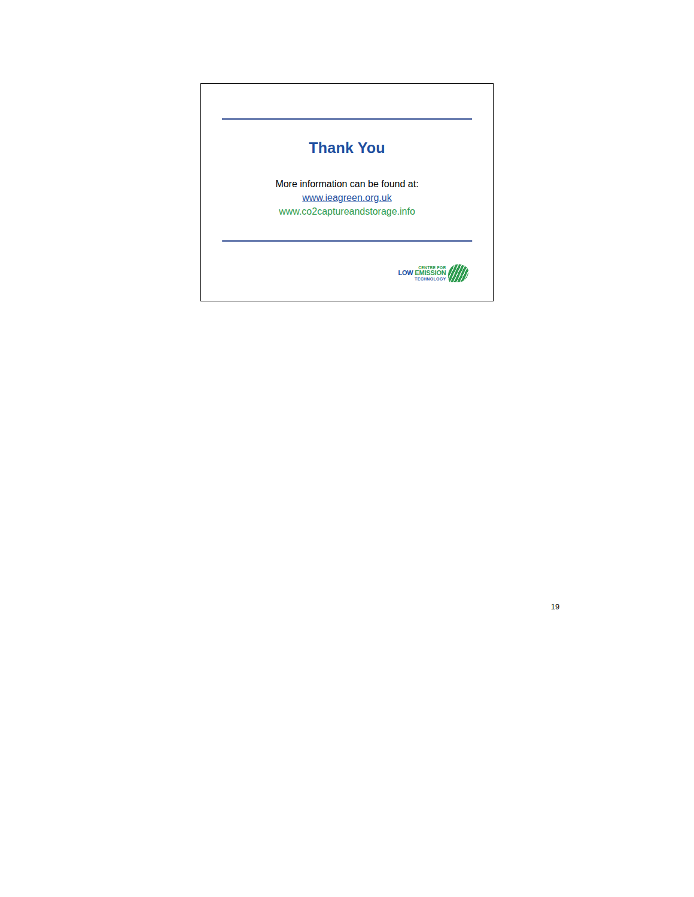Thank You
More information can be found at:
www.ieagreen.org.uk
www.co2captureandstorage.info
CENTRE FOR
LOW EMISSION
TECHNOLOGY
19